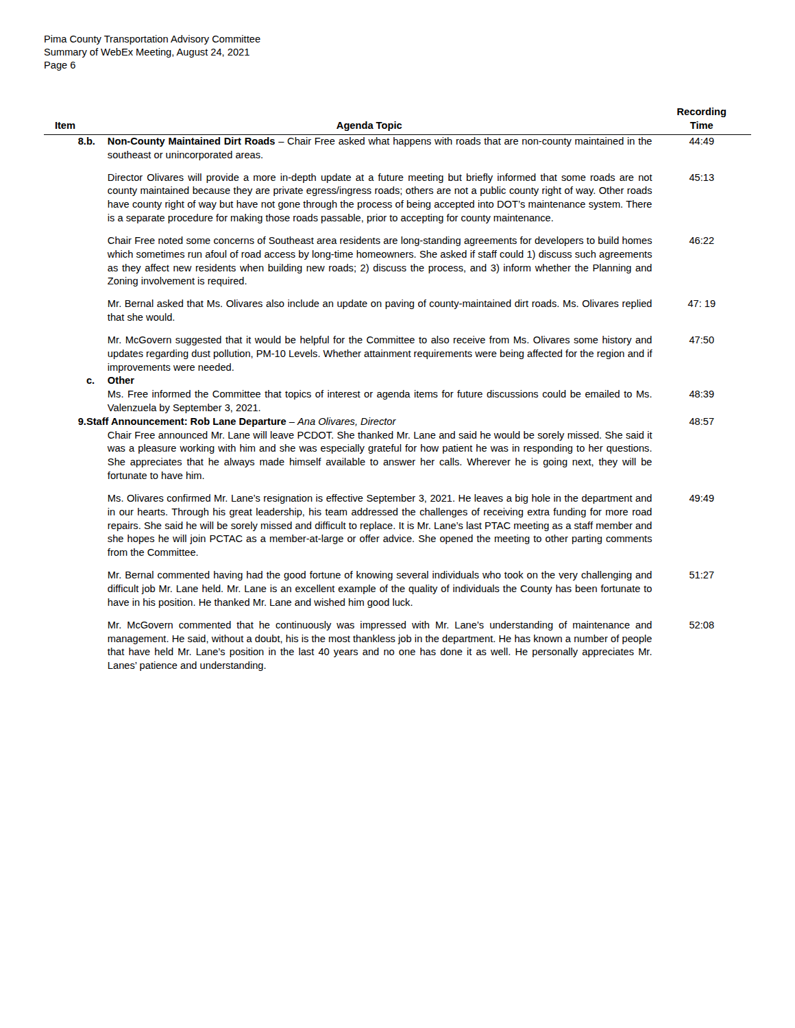Pima County Transportation Advisory Committee
Summary of WebEx Meeting, August 24, 2021
Page 6
| Item | Agenda Topic | Recording Time |
| --- | --- | --- |
| 8. | b. | Non-County Maintained Dirt Roads – Chair Free asked what happens with roads that are non-county maintained in the southeast or unincorporated areas. | 44:49 |
| | | Director Olivares will provide a more in-depth update at a future meeting but briefly informed that some roads are not county maintained because they are private egress/ingress roads; others are not a public county right of way. Other roads have county right of way but have not gone through the process of being accepted into DOT’s maintenance system. There is a separate procedure for making those roads passable, prior to accepting for county maintenance. | 45:13 |
| | | Chair Free noted some concerns of Southeast area residents are long-standing agreements for developers to build homes which sometimes run afoul of road access by long-time homeowners. She asked if staff could 1) discuss such agreements as they affect new residents when building new roads; 2) discuss the process, and 3) inform whether the Planning and Zoning involvement is required. | 46:22 |
| | | Mr. Bernal asked that Ms. Olivares also include an update on paving of county-maintained dirt roads. Ms. Olivares replied that she would. | 47: 19 |
| | | Mr. McGovern suggested that it would be helpful for the Committee to also receive from Ms. Olivares some history and updates regarding dust pollution, PM-10 Levels. Whether attainment requirements were being affected for the region and if improvements were needed. | 47:50 |
| | c. | Other | |
| | | Ms. Free informed the Committee that topics of interest or agenda items for future discussions could be emailed to Ms. Valenzuela by September 3, 2021. | 48:39 |
| 9. | Staff Announcement: Rob Lane Departure – Ana Olivares, Director | 48:57 |
| | | Chair Free announced Mr. Lane will leave PCDOT. She thanked Mr. Lane and said he would be sorely missed. She said it was a pleasure working with him and she was especially grateful for how patient he was in responding to her questions. She appreciates that he always made himself available to answer her calls. Wherever he is going next, they will be fortunate to have him. | |
| | | Ms. Olivares confirmed Mr. Lane’s resignation is effective September 3, 2021. He leaves a big hole in the department and in our hearts. Through his great leadership, his team addressed the challenges of receiving extra funding for more road repairs. She said he will be sorely missed and difficult to replace. It is Mr. Lane’s last PTAC meeting as a staff member and she hopes he will join PCTAC as a member-at-large or offer advice. She opened the meeting to other parting comments from the Committee. | 49:49 |
| | | Mr. Bernal commented having had the good fortune of knowing several individuals who took on the very challenging and difficult job Mr. Lane held. Mr. Lane is an excellent example of the quality of individuals the County has been fortunate to have in his position. He thanked Mr. Lane and wished him good luck. | 51:27 |
| | | Mr. McGovern commented that he continuously was impressed with Mr. Lane’s understanding of maintenance and management. He said, without a doubt, his is the most thankless job in the department. He has known a number of people that have held Mr. Lane’s position in the last 40 years and no one has done it as well. He personally appreciates Mr. Lanes’ patience and understanding. | 52:08 |